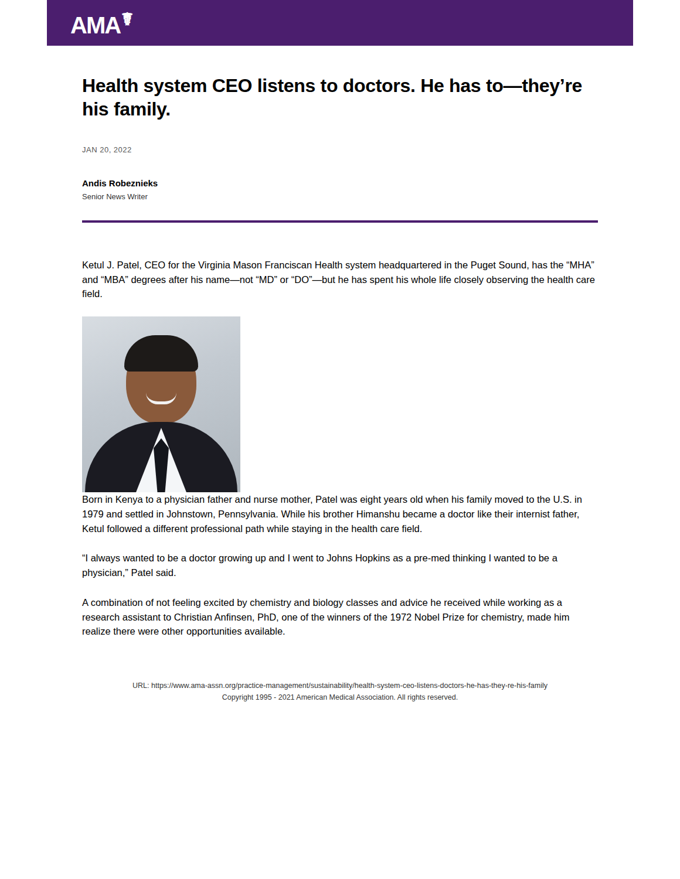AMA☤
Health system CEO listens to doctors. He has to—they’re his family.
JAN 20, 2022
Andis Robeznieks
Senior News Writer
Ketul J. Patel, CEO for the Virginia Mason Franciscan Health system headquartered in the Puget Sound, has the “MHA” and “MBA” degrees after his name—not “MD” or “DO”—but he has spent his whole life closely observing the health care field.
Born in Kenya to a physician father and nurse mother, Patel was eight years old when his family moved to the U.S. in 1979 and settled in Johnstown, Pennsylvania. While his brother Himanshu became a doctor like their internist father, Ketul followed a different professional path while staying in the health care field.
“I always wanted to be a doctor growing up and I went to Johns Hopkins as a pre-med thinking I wanted to be a physician,” Patel said.
A combination of not feeling excited by chemistry and biology classes and advice he received while working as a research assistant to Christian Anfinsen, PhD, one of the winners of the 1972 Nobel Prize for chemistry, made him realize there were other opportunities available.
URL: https://www.ama-assn.org/practice-management/sustainability/health-system-ceo-listens-doctors-he-has-they-re-his-family
Copyright 1995 - 2021 American Medical Association. All rights reserved.